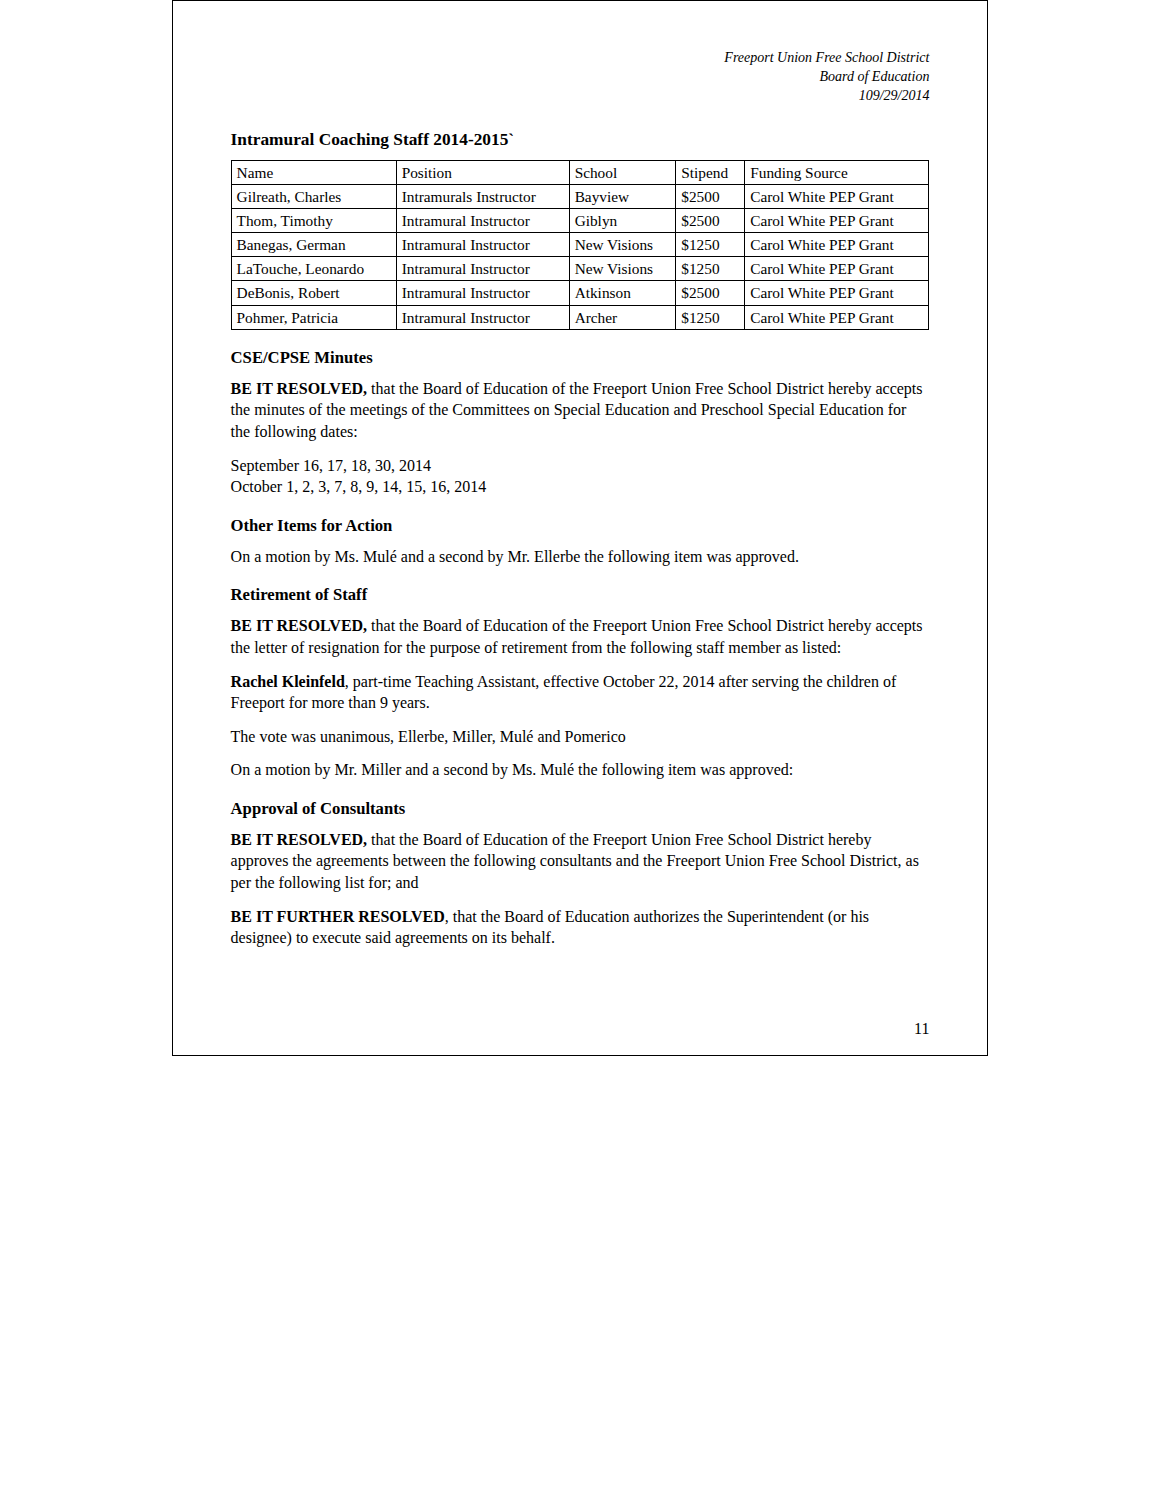Freeport Union Free School District
Board of Education
109/29/2014
Intramural Coaching Staff 2014-2015`
| Name | Position | School | Stipend | Funding Source |
| --- | --- | --- | --- | --- |
| Gilreath, Charles | Intramurals Instructor | Bayview | $2500 | Carol White PEP Grant |
| Thom, Timothy | Intramural Instructor | Giblyn | $2500 | Carol White PEP Grant |
| Banegas, German | Intramural Instructor | New Visions | $1250 | Carol White PEP Grant |
| LaTouche, Leonardo | Intramural Instructor | New Visions | $1250 | Carol White PEP Grant |
| DeBonis, Robert | Intramural Instructor | Atkinson | $2500 | Carol White PEP Grant |
| Pohmer, Patricia | Intramural Instructor | Archer | $1250 | Carol White PEP Grant |
CSE/CPSE Minutes
BE IT RESOLVED, that the Board of Education of the Freeport Union Free School District hereby accepts the minutes of the meetings of the Committees on Special Education and Preschool Special Education for the following dates:
September 16, 17, 18, 30, 2014
October 1, 2, 3, 7, 8, 9, 14, 15, 16, 2014
Other Items for Action
On a motion by Ms. Mulé and a second by Mr. Ellerbe the following item was approved.
Retirement of Staff
BE IT RESOLVED, that the Board of Education of the Freeport Union Free School District hereby accepts the letter of resignation for the purpose of retirement from the following staff member as listed:
Rachel Kleinfeld, part-time Teaching Assistant, effective October 22, 2014 after serving the children of Freeport for more than 9 years.
The vote was unanimous, Ellerbe, Miller, Mulé and Pomerico
On a motion by Mr. Miller and a second by Ms. Mulé the following item was approved:
Approval of Consultants
BE IT RESOLVED, that the Board of Education of the Freeport Union Free School District hereby approves the agreements between the following consultants and the Freeport Union Free School District, as per the following list for; and
BE IT FURTHER RESOLVED, that the Board of Education authorizes the Superintendent (or his designee) to execute said agreements on its behalf.
11